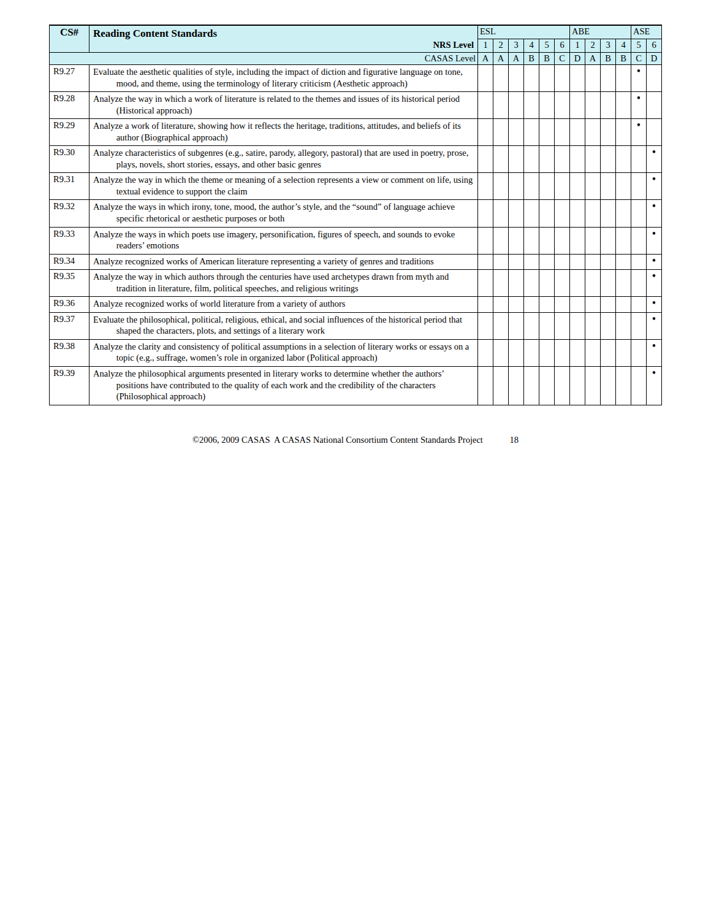| CS# | Reading Content Standards NRS Level | ESL | ABE | ASE |
| --- | --- | --- | --- | --- |
| 1 | 2 | 3 | 4 | 5 | 6 | 1 | 2 | 3 | 4 | 5 | 6 |
| CASAS Level | A | A | A | B | B | C | D | A | B | B | C | D |
| R9.27 | Evaluate the aesthetic qualities of style, including the impact of diction and figurative language on tone, mood, and theme, using the terminology of literary criticism (Aesthetic approach) | | | | | | | | | | | | |
| R9.28 | Analyze the way in which a work of literature is related to the themes and issues of its historical period (Historical approach) | | | | | | | | | | | | |
| R9.29 | Analyze a work of literature, showing how it reflects the heritage, traditions, attitudes, and beliefs of its author (Biographical approach) | | | | | | | | | | | | |
| R9.30 | Analyze characteristics of subgenres (e.g., satire, parody, allegory, pastoral) that are used in poetry, prose, plays, novels, short stories, essays, and other basic genres | | | | | | | | | | | | |
| R9.31 | Analyze the way in which the theme or meaning of a selection represents a view or comment on life, using textual evidence to support the claim | | | | | | | | | | | | |
| R9.32 | Analyze the ways in which irony, tone, mood, the author’s style, and the “sound” of language achieve specific rhetorical or aesthetic purposes or both | | | | | | | | | | | | |
| R9.33 | Analyze the ways in which poets use imagery, personification, figures of speech, and sounds to evoke readers’ emotions | | | | | | | | | | | | |
| R9.34 | Analyze recognized works of American literature representing a variety of genres and traditions | | | | | | | | | | | | |
| R9.35 | Analyze the way in which authors through the centuries have used archetypes drawn from myth and tradition in literature, film, political speeches, and religious writings | | | | | | | | | | | | |
| R9.36 | Analyze recognized works of world literature from a variety of authors | | | | | | | | | | | | |
| R9.37 | Evaluate the philosophical, political, religious, ethical, and social influences of the historical period that shaped the characters, plots, and settings of a literary work | | | | | | | | | | | | |
| R9.38 | Analyze the clarity and consistency of political assumptions in a selection of literary works or essays on a topic (e.g., suffrage, women’s role in organized labor (Political approach) | | | | | | | | | | | | |
| R9.39 | Analyze the philosophical arguments presented in literary works to determine whether the authors’ positions have contributed to the quality of each work and the credibility of the characters (Philosophical approach) | | | | | | | | | | | | |
©2006, 2009 CASAS A CASAS National Consortium Content Standards Project 18